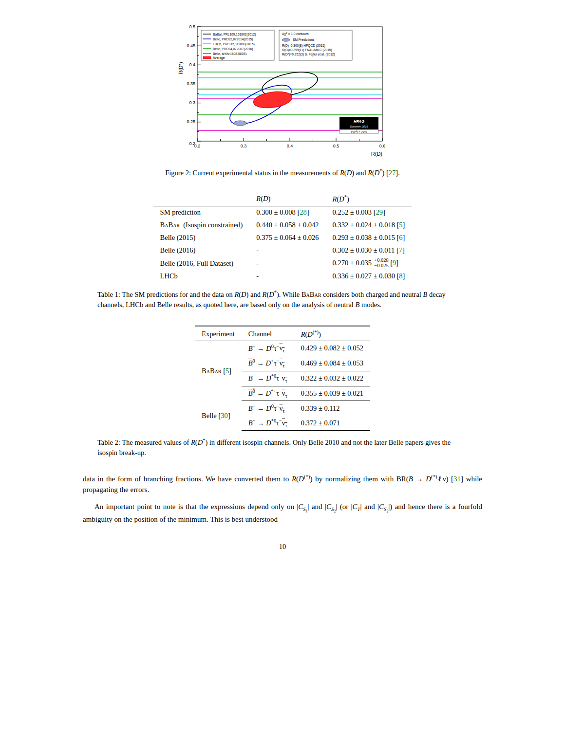0.5 0.45 0.4 0.35 0.3 0.25 0.2 R(D*) 0.2 0.3 0.4 0.5 0.6 R(D) BaBar, PRL109,101802(2012) Belle, PRD92,072014(2015) LHCb, PRL115,111803(2015) Belle, PRD94,072007(2016) Belle, arXiv:1608.06391 Average Δχ2 = 1.0 contours SM Predictions R(D)=0.300(8) HPQCD (2015) R(D)=0.299(11) FNAL/MILC (2015) R(D*)=0.252(3) S. Fajfer et al. (2012) HFAG Summer 2016 P(χ2) = 70%
Figure 2: Current experimental status in the measurements of R(D) and R(D*) [27].
| | R ( D ) | R ( D * ) |
| SM prediction | 0.300 ± 0.008 [ 28 ] | 0.252 ± 0.003 [ 29 ] |
| BaBar (Isospin constrained) | 0.440 ± 0.058 ± 0.042 | 0.332 ± 0.024 ± 0.018 [ 5 ] |
| Belle (2015) | 0.375 ± 0.064 ± 0.026 | 0.293 ± 0.038 ± 0.015 [ 6 ] |
| Belle (2016) | - | 0.302 ± 0.030 ± 0.011 [ 7 ] |
| Belle (2016, Full Dataset) | - | 0.270 ± 0.035 +0.028 −0.025 [ 9 ] |
| LHCb | - | 0.336 ± 0.027 ± 0.030 [ 8 ] |
Table 1: The SM predictions for and the data on R(D) and R(D*). While BaBar considers both charged and neutral B decay channels, LHCb and Belle results, as quoted here, are based only on the analysis of neutral B modes.
| Experiment | Channel | R ( D (*) ) |
| BaBar [ 5 ] | B − → D 0 τ − ν τ | 0.429 ± 0.082 ± 0.052 |
| B 0 → D + τ − ν τ | 0.469 ± 0.084 ± 0.053 |
| B − → D *0 τ − ν τ | 0.322 ± 0.032 ± 0.022 |
| B 0 → D *+ τ − ν τ | 0.355 ± 0.039 ± 0.021 |
| Belle [ 30 ] | B − → D 0 τ − ν τ | 0.339 ± 0.112 |
| B − → D *0 τ − ν τ | 0.372 ± 0.071 |
Table 2: The measured values of R(D*) in different isospin channels. Only Belle 2010 and not the later Belle papers gives the isospin break-up.
data in the form of branching fractions. We have converted them to R(D(*)) by normalizing them with BR(B → D(*)ℓν) [31] while propagating the errors.
An important point to note is that the expressions depend only on |CS1| and |CS2| (or |CT| and |CS2|) and hence there is a fourfold ambiguity on the position of the minimum. This is best understood
10